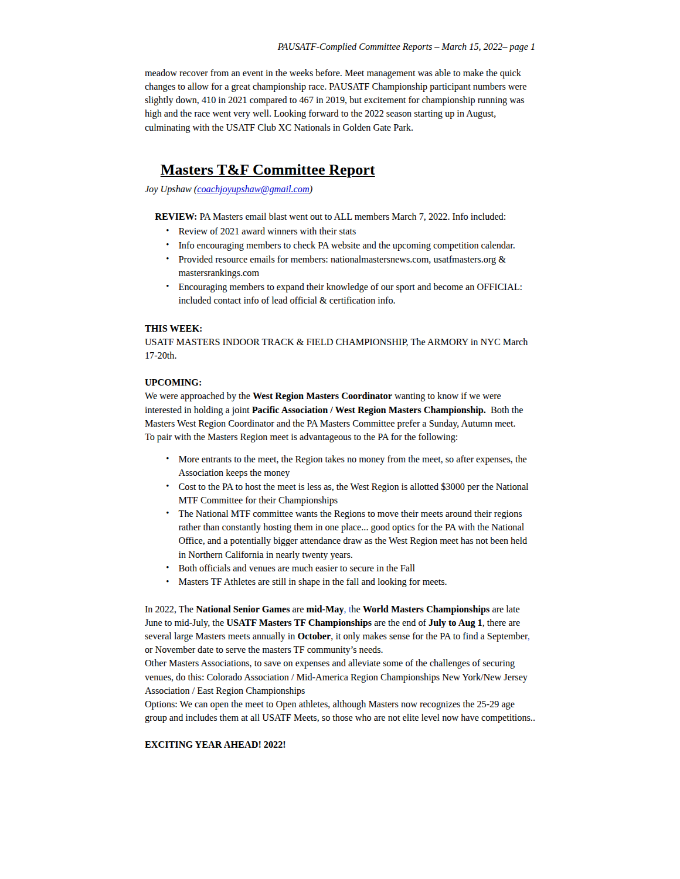PAUSATF-Complied Committee Reports – March 15, 2022– page 1
meadow recover from an event in the weeks before. Meet management was able to make the quick changes to allow for a great championship race. PAUSATF Championship participant numbers were slightly down, 410 in 2021 compared to 467 in 2019, but excitement for championship running was high and the race went very well. Looking forward to the 2022 season starting up in August, culminating with the USATF Club XC Nationals in Golden Gate Park.
Masters T&F Committee Report
Joy Upshaw (coachjoyupshaw@gmail.com)
REVIEW: PA Masters email blast went out to ALL members March 7, 2022. Info included:
Review of 2021 award winners with their stats
Info encouraging members to check PA website and the upcoming competition calendar.
Provided resource emails for members: nationalmastersnews.com, usatfmasters.org & mastersrankings.com
Encouraging members to expand their knowledge of our sport and become an OFFICIAL: included contact info of lead official & certification info.
THIS WEEK:
USATF MASTERS INDOOR TRACK & FIELD CHAMPIONSHIP, The ARMORY in NYC March 17-20th.
UPCOMING:
We were approached by the West Region Masters Coordinator wanting to know if we were interested in holding a joint Pacific Association / West Region Masters Championship. Both the Masters West Region Coordinator and the PA Masters Committee prefer a Sunday, Autumn meet.
To pair with the Masters Region meet is advantageous to the PA for the following:
More entrants to the meet, the Region takes no money from the meet, so after expenses, the Association keeps the money
Cost to the PA to host the meet is less as, the West Region is allotted $3000 per the National MTF Committee for their Championships
The National MTF committee wants the Regions to move their meets around their regions rather than constantly hosting them in one place... good optics for the PA with the National Office, and a potentially bigger attendance draw as the West Region meet has not been held in Northern California in nearly twenty years.
Both officials and venues are much easier to secure in the Fall
Masters TF Athletes are still in shape in the fall and looking for meets.
In 2022, The National Senior Games are mid-May, the World Masters Championships are late June to mid-July, the USATF Masters TF Championships are the end of July to Aug 1, there are several large Masters meets annually in October, it only makes sense for the PA to find a September, or November date to serve the masters TF community’s needs.
Other Masters Associations, to save on expenses and alleviate some of the challenges of securing venues, do this: Colorado Association / Mid-America Region Championships New York/New Jersey Association / East Region Championships
Options: We can open the meet to Open athletes, although Masters now recognizes the 25-29 age group and includes them at all USATF Meets, so those who are not elite level now have competitions..
EXCITING YEAR AHEAD! 2022!